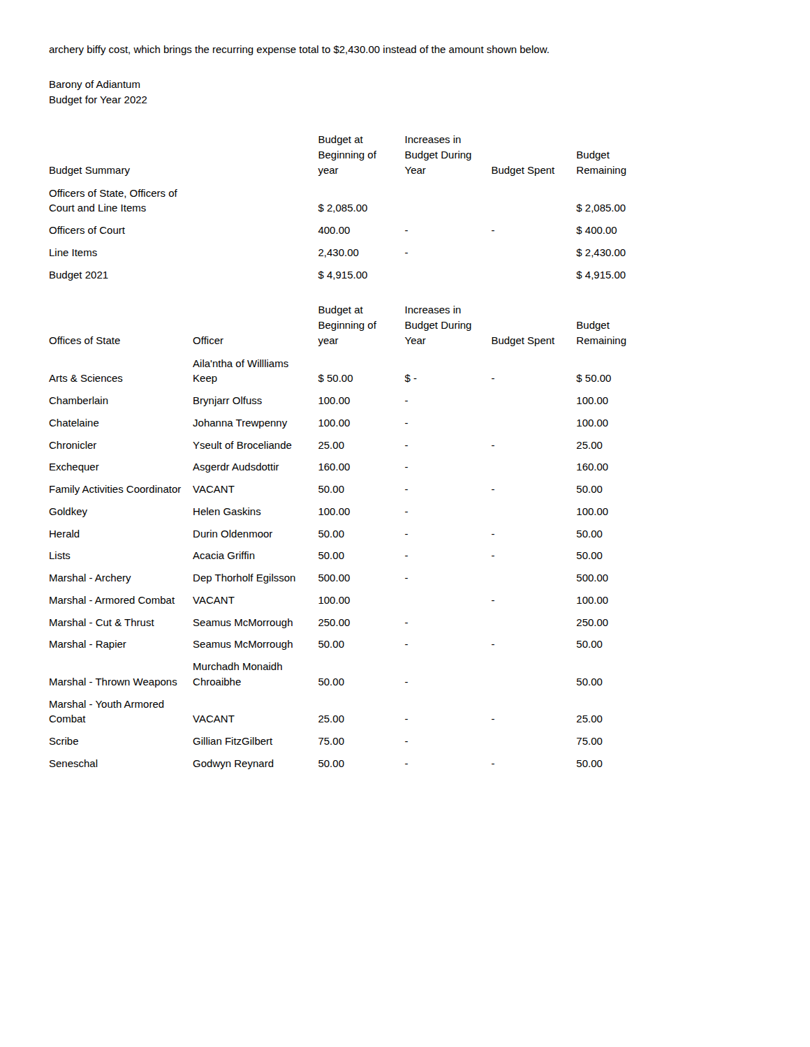archery biffy cost, which brings the recurring expense total to $2,430.00 instead of the amount shown below.
Barony of Adiantum
Budget for Year 2022
| Budget Summary | | Budget at Beginning of year | Increases in Budget During Year | Budget Spent | Budget Remaining |
| --- | --- | --- | --- | --- | --- |
| Officers of State, Officers of Court and Line Items | | $ 2,085.00 | | | $ 2,085.00 |
| Officers of Court | | 400.00 | - | - | $ 400.00 |
| Line Items | | 2,430.00 | - | | $ 2,430.00 |
| Budget 2021 | | $ 4,915.00 | | | $ 4,915.00 |
| Offices of State | Officer | Budget at Beginning of year | Increases in Budget During Year | Budget Spent | Budget Remaining |
| Arts & Sciences | Aila'ntha of Willliams Keep | $ 50.00 | $ - | - | $ 50.00 |
| Chamberlain | Brynjarr Olfuss | 100.00 | - | | 100.00 |
| Chatelaine | Johanna Trewpenny | 100.00 | - | | 100.00 |
| Chronicler | Yseult of Broceliande | 25.00 | - | - | 25.00 |
| Exchequer | Asgerdr Audsdottir | 160.00 | - | | 160.00 |
| Family Activities Coordinator | VACANT | 50.00 | - | - | 50.00 |
| Goldkey | Helen Gaskins | 100.00 | - | | 100.00 |
| Herald | Durin Oldenmoor | 50.00 | - | - | 50.00 |
| Lists | Acacia Griffin | 50.00 | - | - | 50.00 |
| Marshal - Archery | Dep Thorholf Egilsson | 500.00 | - | | 500.00 |
| Marshal - Armored Combat | VACANT | 100.00 | | - | 100.00 |
| Marshal - Cut & Thrust | Seamus McMorrough | 250.00 | - | | 250.00 |
| Marshal - Rapier | Seamus McMorrough | 50.00 | - | - | 50.00 |
| Marshal - Thrown Weapons | Murchadh Monaidh Chroaibhe | 50.00 | - | | 50.00 |
| Marshal - Youth Armored Combat | VACANT | 25.00 | - | - | 25.00 |
| Scribe | Gillian FitzGilbert | 75.00 | - | | 75.00 |
| Seneschal | Godwyn Reynard | 50.00 | - | - | 50.00 |